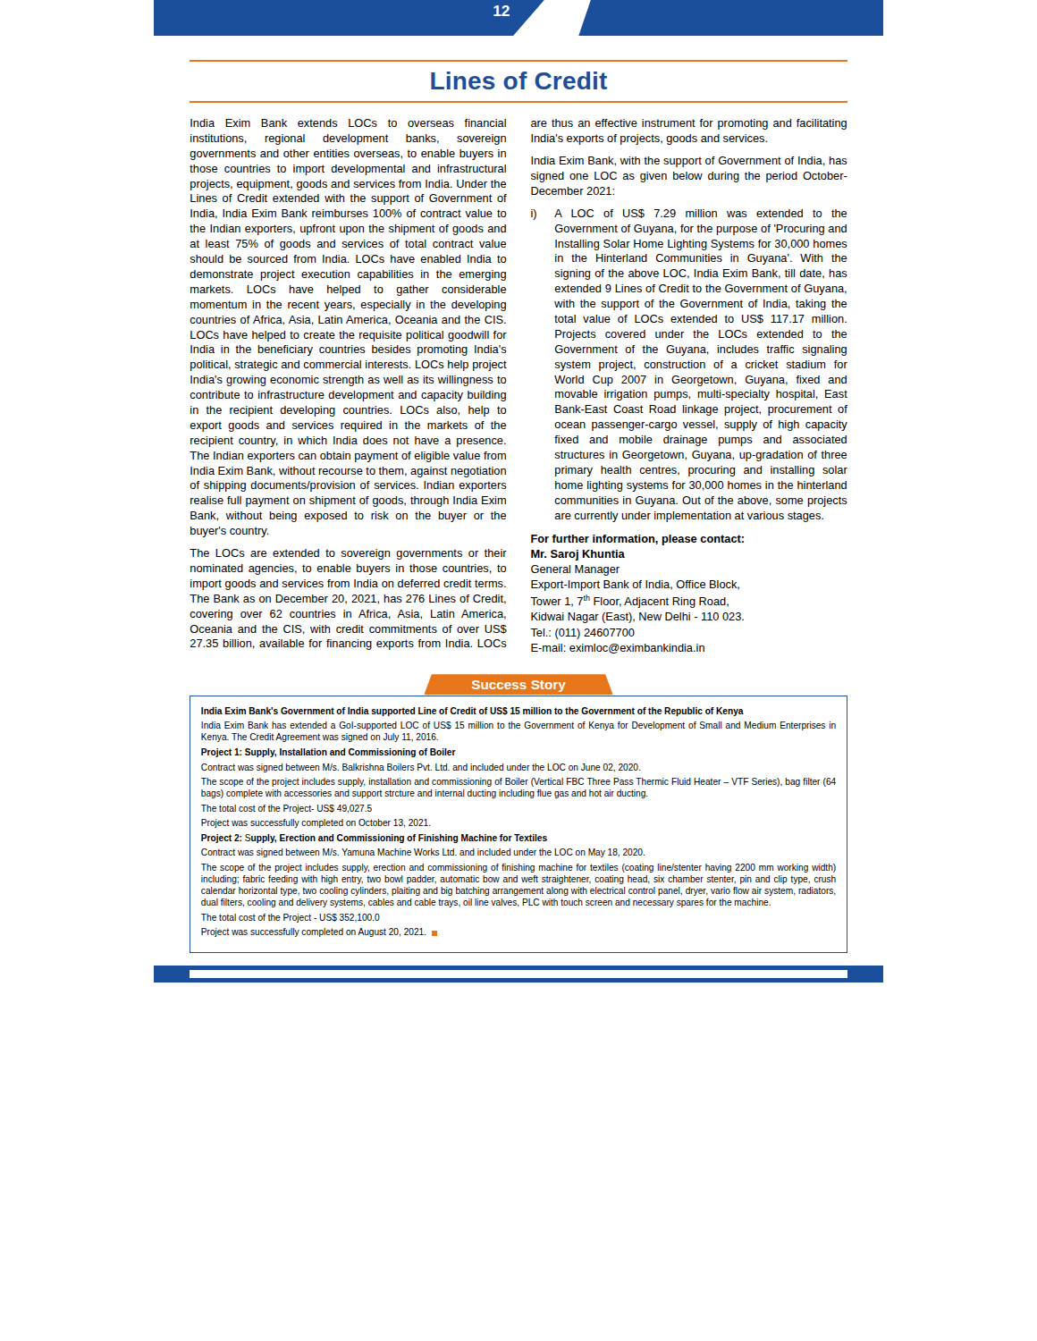12
Lines of Credit
India Exim Bank extends LOCs to overseas financial institutions, regional development banks, sovereign governments and other entities overseas, to enable buyers in those countries to import developmental and infrastructural projects, equipment, goods and services from India. Under the Lines of Credit extended with the support of Government of India, India Exim Bank reimburses 100% of contract value to the Indian exporters, upfront upon the shipment of goods and at least 75% of goods and services of total contract value should be sourced from India. LOCs have enabled India to demonstrate project execution capabilities in the emerging markets. LOCs have helped to gather considerable momentum in the recent years, especially in the developing countries of Africa, Asia, Latin America, Oceania and the CIS. LOCs have helped to create the requisite political goodwill for India in the beneficiary countries besides promoting India's political, strategic and commercial interests. LOCs help project India's growing economic strength as well as its willingness to contribute to infrastructure development and capacity building in the recipient developing countries. LOCs also, help to export goods and services required in the markets of the recipient country, in which India does not have a presence. The Indian exporters can obtain payment of eligible value from India Exim Bank, without recourse to them, against negotiation of shipping documents/provision of services. Indian exporters realise full payment on shipment of goods, through India Exim Bank, without being exposed to risk on the buyer or the buyer's country.
The LOCs are extended to sovereign governments or their nominated agencies, to enable buyers in those countries, to import goods and services from India on deferred credit terms. The Bank as on December 20, 2021, has 276 Lines of Credit, covering over 62 countries in Africa, Asia, Latin America, Oceania and the CIS, with credit commitments of over US$ 27.35 billion, available for financing exports from India. LOCs are thus an effective instrument for promoting and facilitating India's exports of projects, goods and services.
India Exim Bank, with the support of Government of India, has signed one LOC as given below during the period October-December 2021:
i)
A LOC of US$ 7.29 million was extended to the Government of Guyana, for the purpose of 'Procuring and Installing Solar Home Lighting Systems for 30,000 homes in the Hinterland Communities in Guyana'. With the signing of the above LOC, India Exim Bank, till date, has extended 9 Lines of Credit to the Government of Guyana, with the support of the Government of India, taking the total value of LOCs extended to US$ 117.17 million. Projects covered under the LOCs extended to the Government of the Guyana, includes traffic signaling system project, construction of a cricket stadium for World Cup 2007 in Georgetown, Guyana, fixed and movable irrigation pumps, multi-specialty hospital, East Bank-East Coast Road linkage project, procurement of ocean passenger-cargo vessel, supply of high capacity fixed and mobile drainage pumps and associated structures in Georgetown, Guyana, up-gradation of three primary health centres, procuring and installing solar home lighting systems for 30,000 homes in the hinterland communities in Guyana. Out of the above, some projects are currently under implementation at various stages.
For further information, please contact:
Mr. Saroj Khuntia
General Manager
Export-Import Bank of India, Office Block,
Tower 1, 7th Floor, Adjacent Ring Road,
Kidwai Nagar (East), New Delhi - 110 023.
Tel.: (011) 24607700
E-mail: eximloc@eximbankindia.in
Success Story
India Exim Bank's Government of India supported Line of Credit of US$ 15 million to the Government of the Republic of Kenya
India Exim Bank has extended a GoI-supported LOC of US$ 15 million to the Government of Kenya for Development of Small and Medium Enterprises in Kenya. The Credit Agreement was signed on July 11, 2016.
Project 1: Supply, Installation and Commissioning of Boiler
Contract was signed between M/s. Balkrishna Boilers Pvt. Ltd. and included under the LOC on June 02, 2020.
The scope of the project includes supply, installation and commissioning of Boiler (Vertical FBC Three Pass Thermic Fluid Heater – VTF Series), bag filter (64 bags) complete with accessories and support strcture and internal ducting including flue gas and hot air ducting.
The total cost of the Project- US$ 49,027.5
Project was successfully completed on October 13, 2021.
Project 2: Supply, Erection and Commissioning of Finishing Machine for Textiles
Contract was signed between M/s. Yamuna Machine Works Ltd. and included under the LOC on May 18, 2020.
The scope of the project includes supply, erection and commissioning of finishing machine for textiles (coating line/stenter having 2200 mm working width) including; fabric feeding with high entry, two bowl padder, automatic bow and weft straightener, coating head, six chamber stenter, pin and clip type, crush calendar horizontal type, two cooling cylinders, plaiting and big batching arrangement along with electrical control panel, dryer, vario flow air system, radiators, dual filters, cooling and delivery systems, cables and cable trays, oil line valves, PLC with touch screen and necessary spares for the machine.
The total cost of the Project - US$ 352,100.0
Project was successfully completed on August 20, 2021.